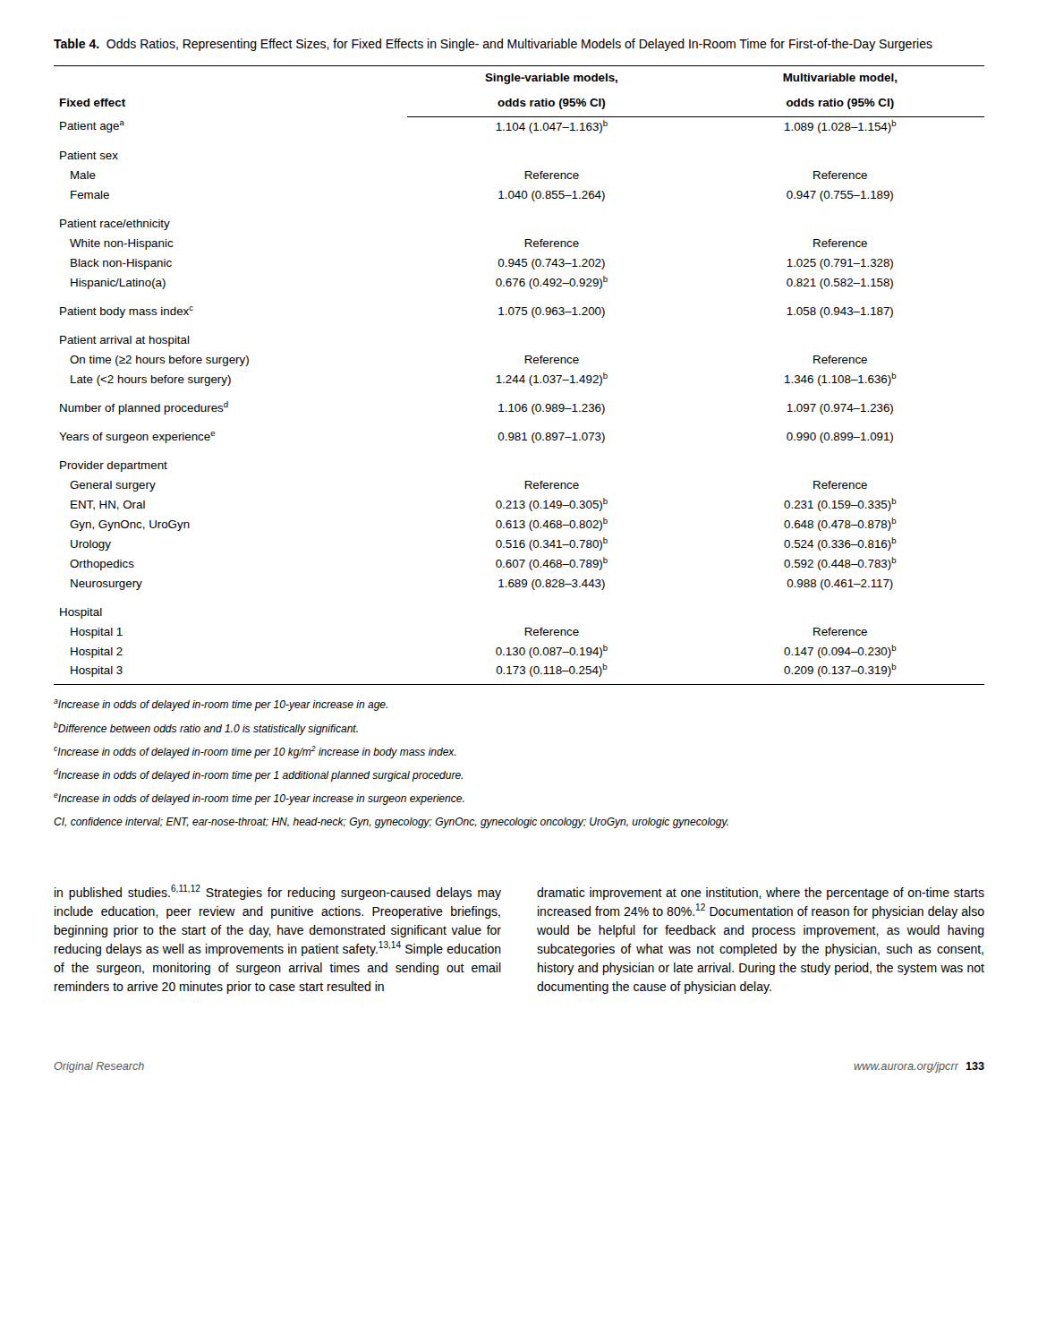Table 4. Odds Ratios, Representing Effect Sizes, for Fixed Effects in Single- and Multivariable Models of Delayed In-Room Time for First-of-the-Day Surgeries
| Fixed effect | Single-variable models, | Multivariable model, |
| --- | --- | --- |
| odds ratio (95% CI) | odds ratio (95% CI) |
| Patient age a | 1.104 (1.047–1.163) b | 1.089 (1.028–1.154) b |
| Patient sex | | |
| Male | Reference | Reference |
| Female | 1.040 (0.855–1.264) | 0.947 (0.755–1.189) |
| Patient race/ethnicity | | |
| White non-Hispanic | Reference | Reference |
| Black non-Hispanic | 0.945 (0.743–1.202) | 1.025 (0.791–1.328) |
| Hispanic/Latino(a) | 0.676 (0.492–0.929) b | 0.821 (0.582–1.158) |
| Patient body mass index c | 1.075 (0.963–1.200) | 1.058 (0.943–1.187) |
| Patient arrival at hospital | | |
| On time (≥2 hours before surgery) | Reference | Reference |
| Late (<2 hours before surgery) | 1.244 (1.037–1.492) b | 1.346 (1.108–1.636) b |
| Number of planned procedures d | 1.106 (0.989–1.236) | 1.097 (0.974–1.236) |
| Years of surgeon experience e | 0.981 (0.897–1.073) | 0.990 (0.899–1.091) |
| Provider department | | |
| General surgery | Reference | Reference |
| ENT, HN, Oral | 0.213 (0.149–0.305) b | 0.231 (0.159–0.335) b |
| Gyn, GynOnc, UroGyn | 0.613 (0.468–0.802) b | 0.648 (0.478–0.878) b |
| Urology | 0.516 (0.341–0.780) b | 0.524 (0.336–0.816) b |
| Orthopedics | 0.607 (0.468–0.789) b | 0.592 (0.448–0.783) b |
| Neurosurgery | 1.689 (0.828–3.443) | 0.988 (0.461–2.117) |
| Hospital | | |
| Hospital 1 | Reference | Reference |
| Hospital 2 | 0.130 (0.087–0.194) b | 0.147 (0.094–0.230) b |
| Hospital 3 | 0.173 (0.118–0.254) b | 0.209 (0.137–0.319) b |
aIncrease in odds of delayed in-room time per 10-year increase in age.
bDifference between odds ratio and 1.0 is statistically significant.
cIncrease in odds of delayed in-room time per 10 kg/m2 increase in body mass index.
dIncrease in odds of delayed in-room time per 1 additional planned surgical procedure.
eIncrease in odds of delayed in-room time per 10-year increase in surgeon experience.
CI, confidence interval; ENT, ear-nose-throat; HN, head-neck; Gyn, gynecology; GynOnc, gynecologic oncology; UroGyn, urologic gynecology.
in published studies.6,11,12 Strategies for reducing surgeon-caused delays may include education, peer review and punitive actions. Preoperative briefings, beginning prior to the start of the day, have demonstrated significant value for reducing delays as well as improvements in patient safety.13,14 Simple education of the surgeon, monitoring of surgeon arrival times and sending out email reminders to arrive 20 minutes prior to case start resulted in
dramatic improvement at one institution, where the percentage of on-time starts increased from 24% to 80%.12 Documentation of reason for physician delay also would be helpful for feedback and process improvement, as would having subcategories of what was not completed by the physician, such as consent, history and physician or late arrival. During the study period, the system was not documenting the cause of physician delay.
Original Research
www.aurora.org/jpcrr133